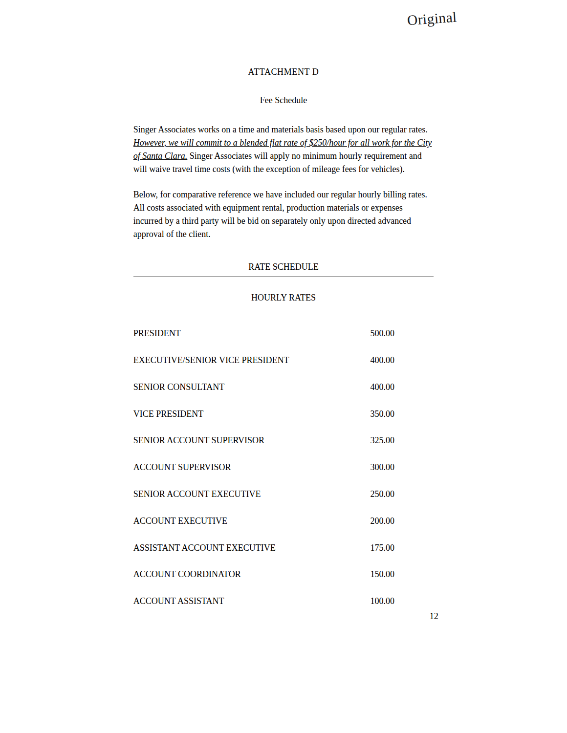Original
ATTACHMENT D
Fee Schedule
Singer Associates works on a time and materials basis based upon our regular rates. However, we will commit to a blended flat rate of $250/hour for all work for the City of Santa Clara. Singer Associates will apply no minimum hourly requirement and will waive travel time costs (with the exception of mileage fees for vehicles).
Below, for comparative reference we have included our regular hourly billing rates. All costs associated with equipment rental, production materials or expenses incurred by a third party will be bid on separately only upon directed advanced approval of the client.
RATE SCHEDULE
HOURLY RATES
| PRESIDENT | 500.00 |
| EXECUTIVE/SENIOR VICE PRESIDENT | 400.00 |
| SENIOR CONSULTANT | 400.00 |
| VICE PRESIDENT | 350.00 |
| SENIOR ACCOUNT SUPERVISOR | 325.00 |
| ACCOUNT SUPERVISOR | 300.00 |
| SENIOR ACCOUNT EXECUTIVE | 250.00 |
| ACCOUNT EXECUTIVE | 200.00 |
| ASSISTANT ACCOUNT EXECUTIVE | 175.00 |
| ACCOUNT COORDINATOR | 150.00 |
| ACCOUNT ASSISTANT | 100.00 |
12